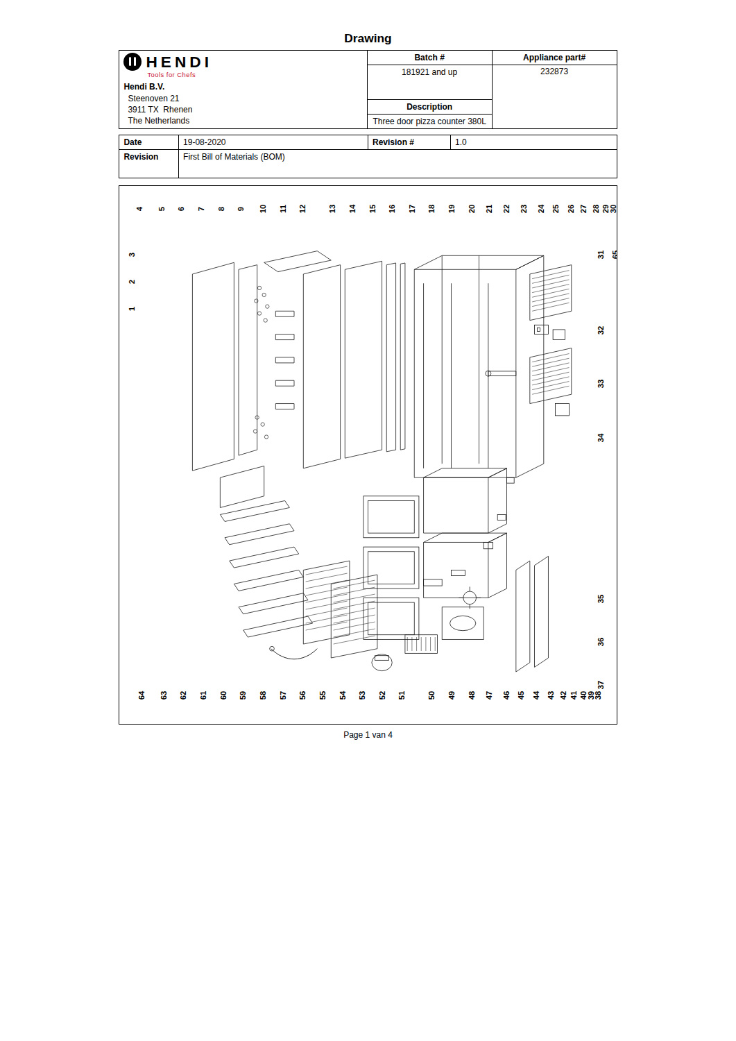Drawing
| HENDI Tools for Chefs Hendi B.V. Steenoven 21 3911 TX Rhenen The Netherlands | Batch # | Appliance part# |
| 181921 and up | 232873 |
| Description |
| Three door pizza counter 380L |
| Date | 19-08-2020 | Revision # | 1.0 |
| Revision | First Bill of Materials (BOM) |
4 5 6 7 8 9 10 11 12 13 14 15 16 17 18 19 20 21 22 23 24 25 26 27 28 29 30 3 2 1 31 65 32 33 34 35 36 37 64 63 62 61 60 59 58 57 56 55 54 53 52 51 50 49 48 47 46 45 44 43 42 41 40 39 38
Page 1 van 4